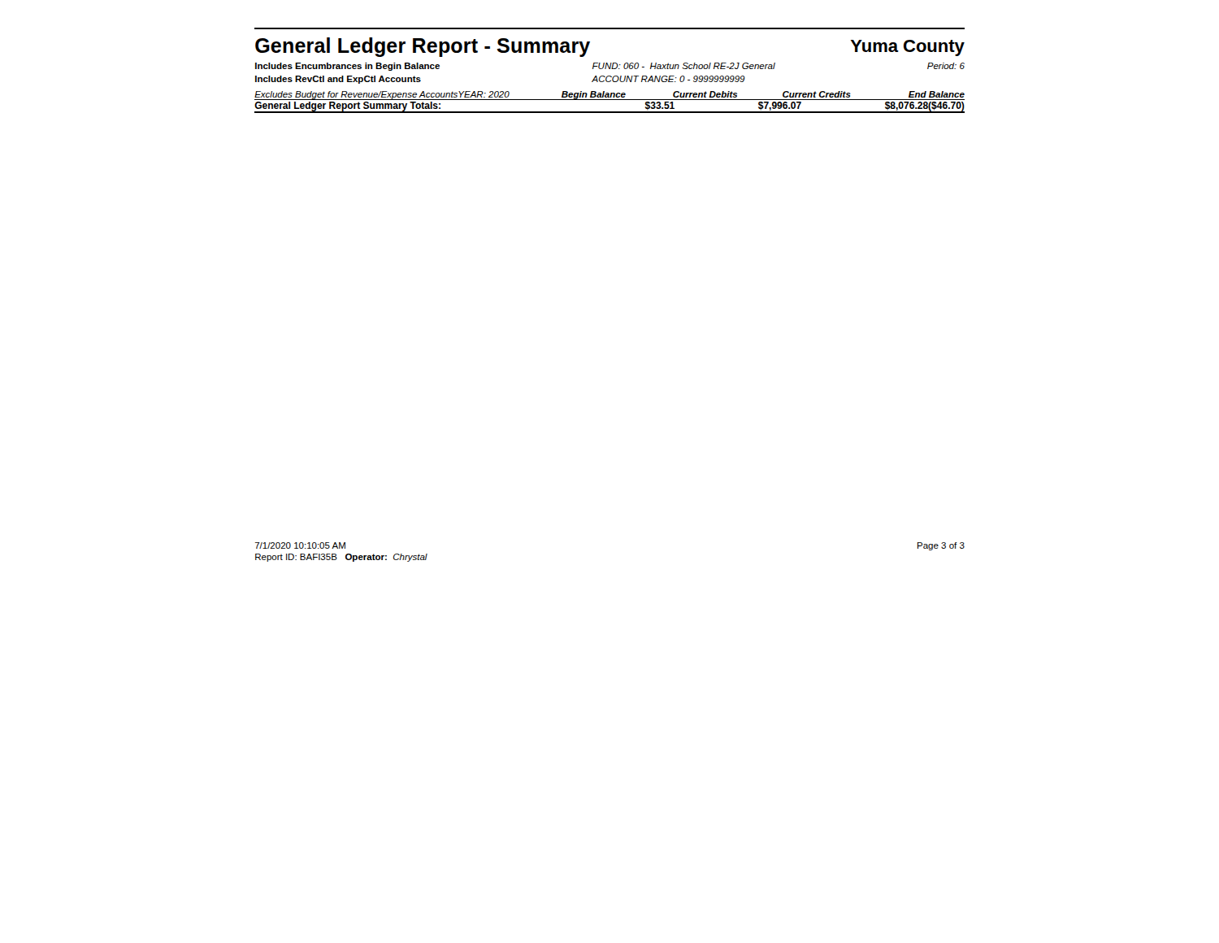General Ledger Report - Summary
Yuma County
Includes Encumbrances in Begin Balance
Includes RevCtl and ExpCtl Accounts
FUND: 060 - Haxtun School RE-2J General
ACCOUNT RANGE: 0 - 9999999999
Period: 6
| Excludes Budget for Revenue/Expense Accounts | YEAR: 2020 | Begin Balance | Current Debits | Current Credits | End Balance |
| General Ledger Report Summary Totals: | $33.51 | $7,996.07 | $8,076.28 | ($46.70) |
7/1/2020 10:10:05 AM
Page 3 of 3
Report ID: BAFI35B Operator: Chrystal